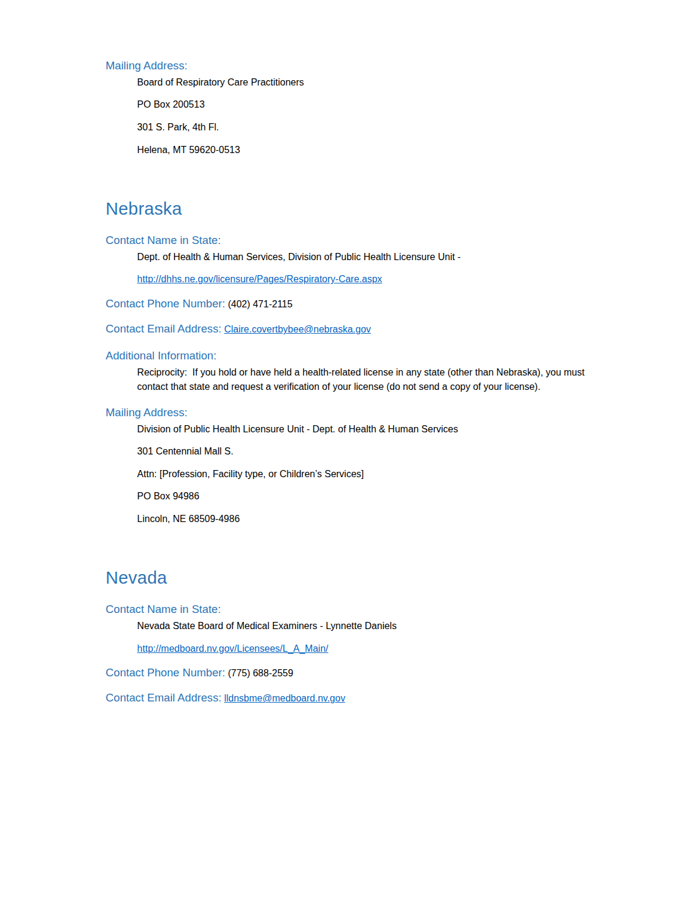Mailing Address:
Board of Respiratory Care Practitioners
PO Box 200513
301 S. Park, 4th Fl.
Helena, MT 59620-0513
Nebraska
Contact Name in State:
Dept. of Health & Human Services, Division of Public Health Licensure Unit -
http://dhhs.ne.gov/licensure/Pages/Respiratory-Care.aspx
Contact Phone Number:
(402) 471-2115
Contact Email Address:
Claire.covertbybee@nebraska.gov
Additional Information:
Reciprocity: If you hold or have held a health-related license in any state (other than Nebraska), you must contact that state and request a verification of your license (do not send a copy of your license).
Mailing Address:
Division of Public Health Licensure Unit - Dept. of Health & Human Services
301 Centennial Mall S.
Attn: [Profession, Facility type, or Children’s Services]
PO Box 94986
Lincoln, NE 68509-4986
Nevada
Contact Name in State:
Nevada State Board of Medical Examiners - Lynnette Daniels
http://medboard.nv.gov/Licensees/L_A_Main/
Contact Phone Number:
(775) 688-2559
Contact Email Address:
lldnsbme@medboard.nv.gov